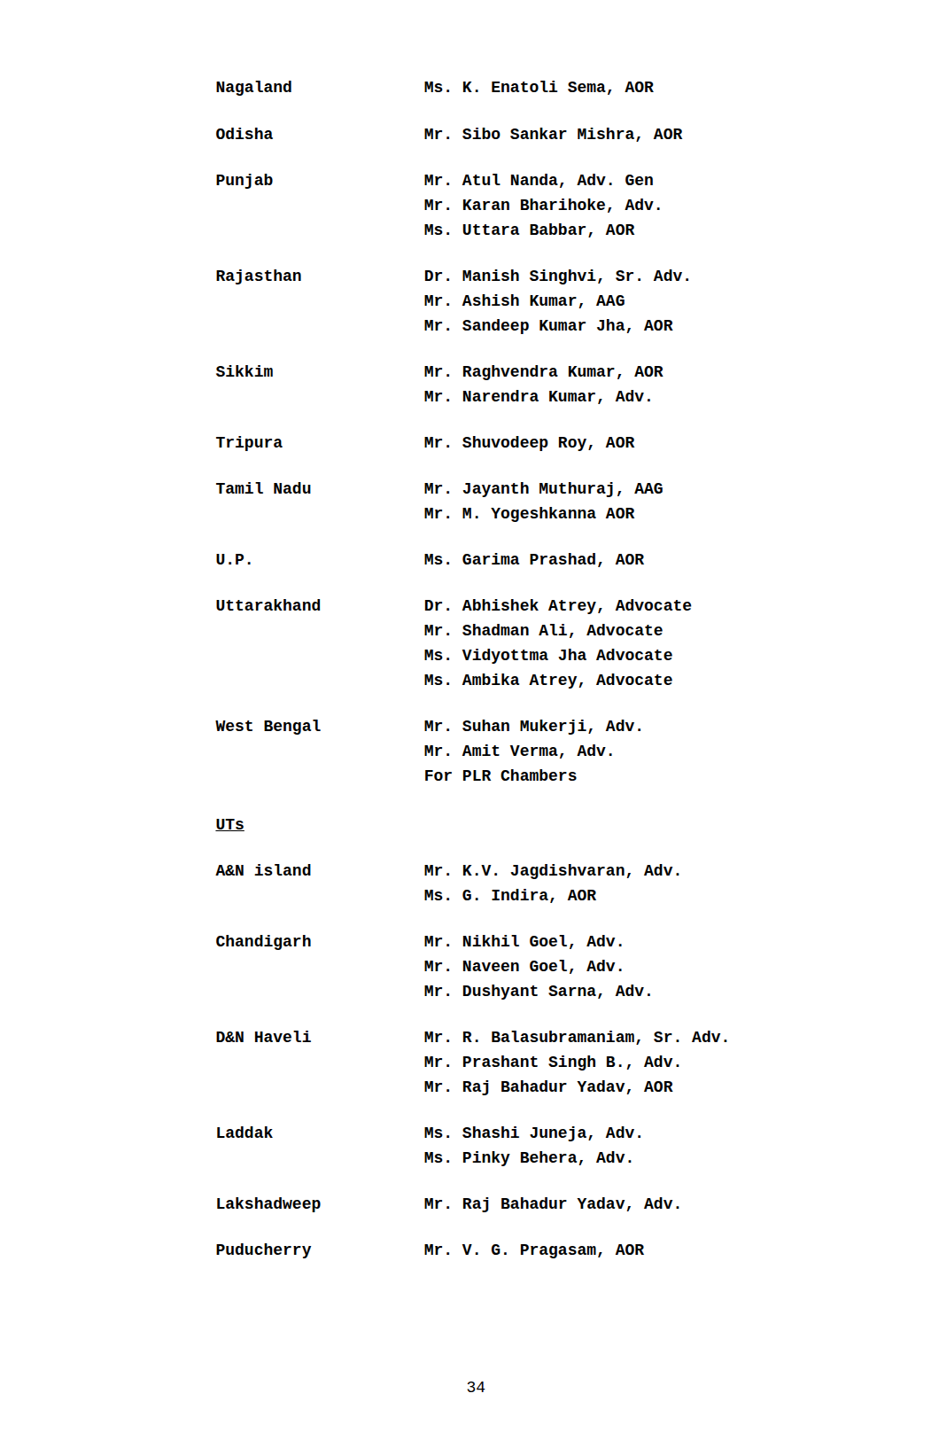| Nagaland | Ms. K. Enatoli Sema, AOR |
| Odisha | Mr. Sibo Sankar Mishra, AOR |
| Punjab | Mr. Atul Nanda, Adv. Gen Mr. Karan Bharihoke, Adv. Ms. Uttara Babbar, AOR |
| Rajasthan | Dr. Manish Singhvi, Sr. Adv. Mr. Ashish Kumar, AAG Mr. Sandeep Kumar Jha, AOR |
| Sikkim | Mr. Raghvendra Kumar, AOR Mr. Narendra Kumar, Adv. |
| Tripura | Mr. Shuvodeep Roy, AOR |
| Tamil Nadu | Mr. Jayanth Muthuraj, AAG Mr. M. Yogeshkanna AOR |
| U.P. | Ms. Garima Prashad, AOR |
| Uttarakhand | Dr. Abhishek Atrey, Advocate Mr. Shadman Ali, Advocate Ms. Vidyottma Jha Advocate Ms. Ambika Atrey, Advocate |
| West Bengal | Mr. Suhan Mukerji, Adv. Mr. Amit Verma, Adv. For PLR Chambers |
UTs
| A&N island | Mr. K.V. Jagdishvaran, Adv. Ms. G. Indira, AOR |
| Chandigarh | Mr. Nikhil Goel, Adv. Mr. Naveen Goel, Adv. Mr. Dushyant Sarna, Adv. |
| D&N Haveli | Mr. R. Balasubramaniam, Sr. Adv. Mr. Prashant Singh B., Adv. Mr. Raj Bahadur Yadav, AOR |
| Laddak | Ms. Shashi Juneja, Adv. Ms. Pinky Behera, Adv. |
| Lakshadweep | Mr. Raj Bahadur Yadav, Adv. |
| Puducherry | Mr. V. G. Pragasam, AOR |
34